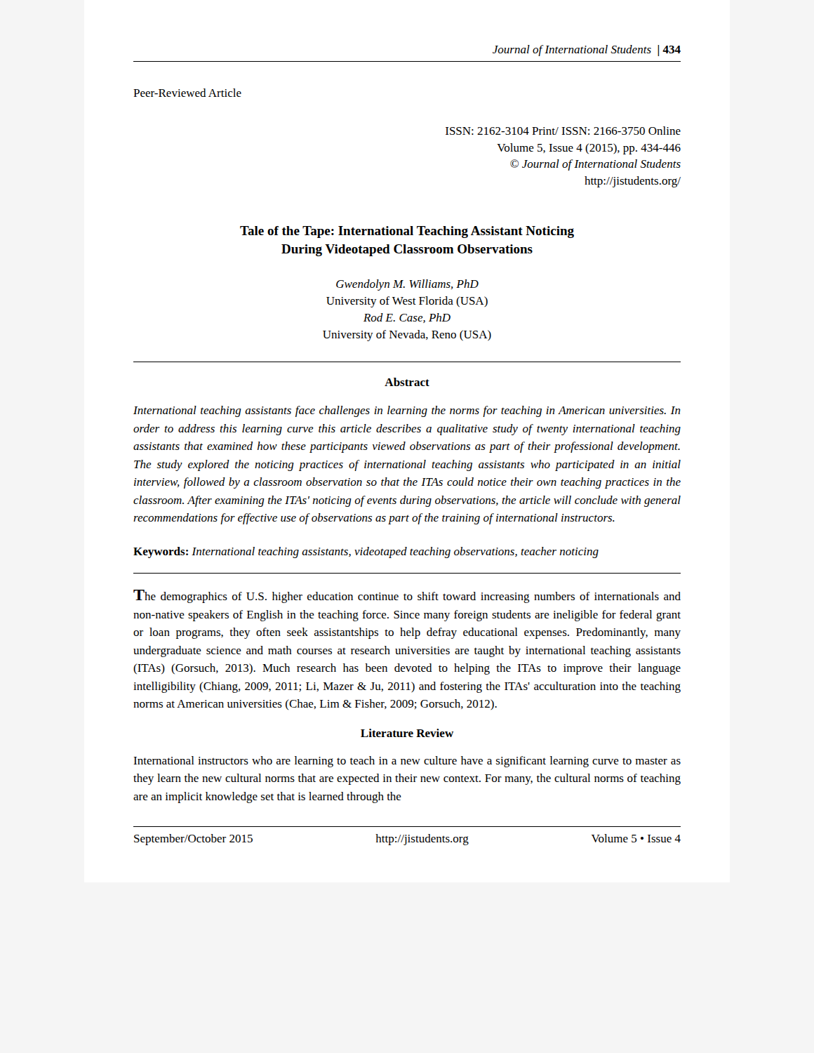Journal of International Students | 434
Peer-Reviewed Article
ISSN: 2162-3104 Print/ ISSN: 2166-3750 Online
Volume 5, Issue 4 (2015), pp. 434-446
© Journal of International Students
http://jistudents.org/
Tale of the Tape: International Teaching Assistant Noticing
During Videotaped Classroom Observations
Gwendolyn M. Williams, PhD
University of West Florida (USA)
Rod E. Case, PhD
University of Nevada, Reno (USA)
Abstract
International teaching assistants face challenges in learning the norms for teaching in American universities. In order to address this learning curve this article describes a qualitative study of twenty international teaching assistants that examined how these participants viewed observations as part of their professional development. The study explored the noticing practices of international teaching assistants who participated in an initial interview, followed by a classroom observation so that the ITAs could notice their own teaching practices in the classroom. After examining the ITAs' noticing of events during observations, the article will conclude with general recommendations for effective use of observations as part of the training of international instructors.
Keywords: International teaching assistants, videotaped teaching observations, teacher noticing
The demographics of U.S. higher education continue to shift toward increasing numbers of internationals and non-native speakers of English in the teaching force. Since many foreign students are ineligible for federal grant or loan programs, they often seek assistantships to help defray educational expenses. Predominantly, many undergraduate science and math courses at research universities are taught by international teaching assistants (ITAs) (Gorsuch, 2013). Much research has been devoted to helping the ITAs to improve their language intelligibility (Chiang, 2009, 2011; Li, Mazer & Ju, 2011) and fostering the ITAs' acculturation into the teaching norms at American universities (Chae, Lim & Fisher, 2009; Gorsuch, 2012).
Literature Review
International instructors who are learning to teach in a new culture have a significant learning curve to master as they learn the new cultural norms that are expected in their new context. For many, the cultural norms of teaching are an implicit knowledge set that is learned through the
September/October 2015 http://jistudents.org Volume 5 • Issue 4